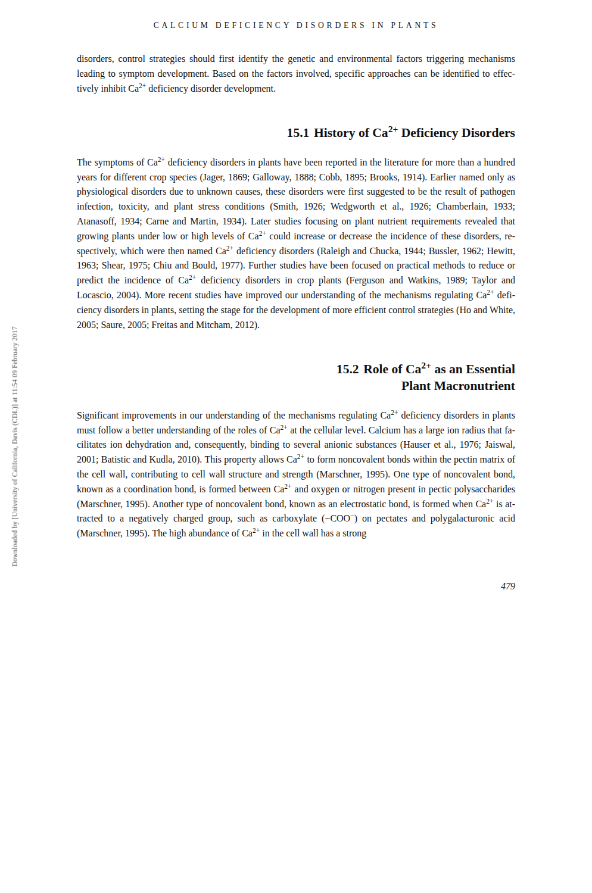Downloaded by [University of California, Davis (CDL)] at 11:54 09 February 2017
Calcium Deficiency Disorders in Plants
disorders, control strategies should first identify the genetic and environmental factors triggering mechanisms leading to symptom development. Based on the factors involved, specific approaches can be identified to effectively inhibit Ca2+ deficiency disorder development.
15.1 History of Ca2+ Deficiency Disorders
The symptoms of Ca2+ deficiency disorders in plants have been reported in the literature for more than a hundred years for different crop species (Jager, 1869; Galloway, 1888; Cobb, 1895; Brooks, 1914). Earlier named only as physiological disorders due to unknown causes, these disorders were first suggested to be the result of pathogen infection, toxicity, and plant stress conditions (Smith, 1926; Wedgworth et al., 1926; Chamberlain, 1933; Atanasoff, 1934; Carne and Martin, 1934). Later studies focusing on plant nutrient requirements revealed that growing plants under low or high levels of Ca2+ could increase or decrease the incidence of these disorders, respectively, which were then named Ca2+ deficiency disorders (Raleigh and Chucka, 1944; Bussler, 1962; Hewitt, 1963; Shear, 1975; Chiu and Bould, 1977). Further studies have been focused on practical methods to reduce or predict the incidence of Ca2+ deficiency disorders in crop plants (Ferguson and Watkins, 1989; Taylor and Locascio, 2004). More recent studies have improved our understanding of the mechanisms regulating Ca2+ deficiency disorders in plants, setting the stage for the development of more efficient control strategies (Ho and White, 2005; Saure, 2005; Freitas and Mitcham, 2012).
15.2 Role of Ca2+ as an Essential
Plant Macronutrient
Significant improvements in our understanding of the mechanisms regulating Ca2+ deficiency disorders in plants must follow a better understanding of the roles of Ca2+ at the cellular level. Calcium has a large ion radius that facilitates ion dehydration and, consequently, binding to several anionic substances (Hauser et al., 1976; Jaiswal, 2001; Batistic and Kudla, 2010). This property allows Ca2+ to form noncovalent bonds within the pectin matrix of the cell wall, contributing to cell wall structure and strength (Marschner, 1995). One type of noncovalent bond, known as a coordination bond, is formed between Ca2+ and oxygen or nitrogen present in pectic polysaccharides (Marschner, 1995). Another type of noncovalent bond, known as an electrostatic bond, is formed when Ca2+ is attracted to a negatively charged group, such as carboxylate (−COO−) on pectates and polygalacturonic acid (Marschner, 1995). The high abundance of Ca2+ in the cell wall has a strong
479